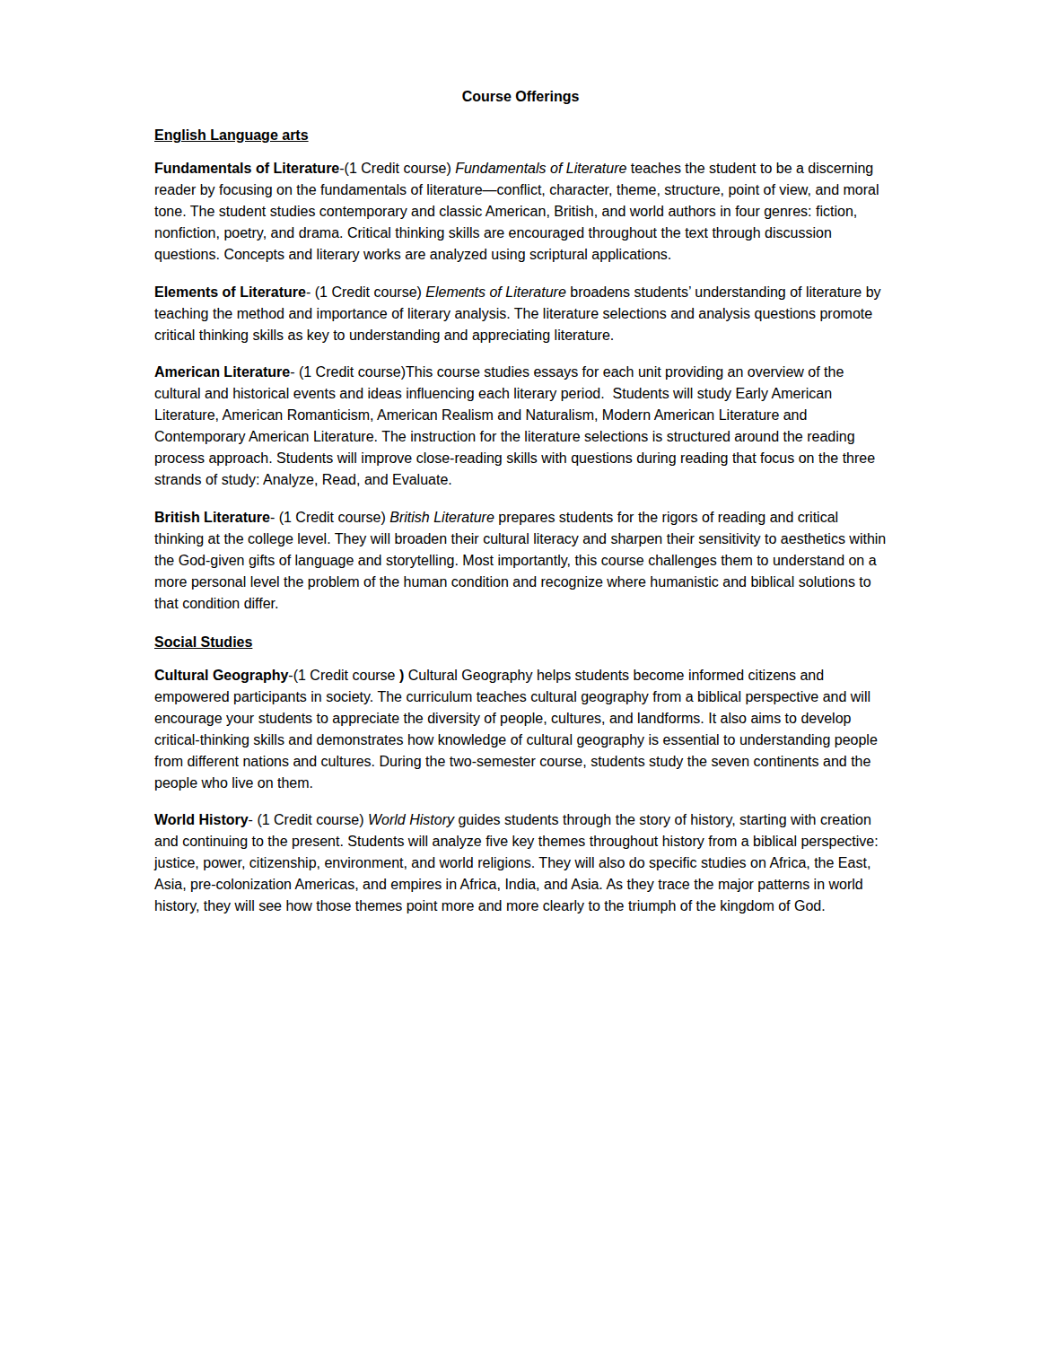Course Offerings
English Language arts
Fundamentals of Literature-(1 Credit course) Fundamentals of Literature teaches the student to be a discerning reader by focusing on the fundamentals of literature—conflict, character, theme, structure, point of view, and moral tone. The student studies contemporary and classic American, British, and world authors in four genres: fiction, nonfiction, poetry, and drama. Critical thinking skills are encouraged throughout the text through discussion questions. Concepts and literary works are analyzed using scriptural applications.
Elements of Literature- (1 Credit course) Elements of Literature broadens students’ understanding of literature by teaching the method and importance of literary analysis. The literature selections and analysis questions promote critical thinking skills as key to understanding and appreciating literature.
American Literature- (1 Credit course)This course studies essays for each unit providing an overview of the cultural and historical events and ideas influencing each literary period. Students will study Early American Literature, American Romanticism, American Realism and Naturalism, Modern American Literature and Contemporary American Literature. The instruction for the literature selections is structured around the reading process approach. Students will improve close-reading skills with questions during reading that focus on the three strands of study: Analyze, Read, and Evaluate.
British Literature- (1 Credit course) British Literature prepares students for the rigors of reading and critical thinking at the college level. They will broaden their cultural literacy and sharpen their sensitivity to aesthetics within the God-given gifts of language and storytelling. Most importantly, this course challenges them to understand on a more personal level the problem of the human condition and recognize where humanistic and biblical solutions to that condition differ.
Social Studies
Cultural Geography-(1 Credit course ) Cultural Geography helps students become informed citizens and empowered participants in society. The curriculum teaches cultural geography from a biblical perspective and will encourage your students to appreciate the diversity of people, cultures, and landforms. It also aims to develop critical-thinking skills and demonstrates how knowledge of cultural geography is essential to understanding people from different nations and cultures. During the two-semester course, students study the seven continents and the people who live on them.
World History- (1 Credit course) World History guides students through the story of history, starting with creation and continuing to the present. Students will analyze five key themes throughout history from a biblical perspective: justice, power, citizenship, environment, and world religions. They will also do specific studies on Africa, the East, Asia, pre-colonization Americas, and empires in Africa, India, and Asia. As they trace the major patterns in world history, they will see how those themes point more and more clearly to the triumph of the kingdom of God.